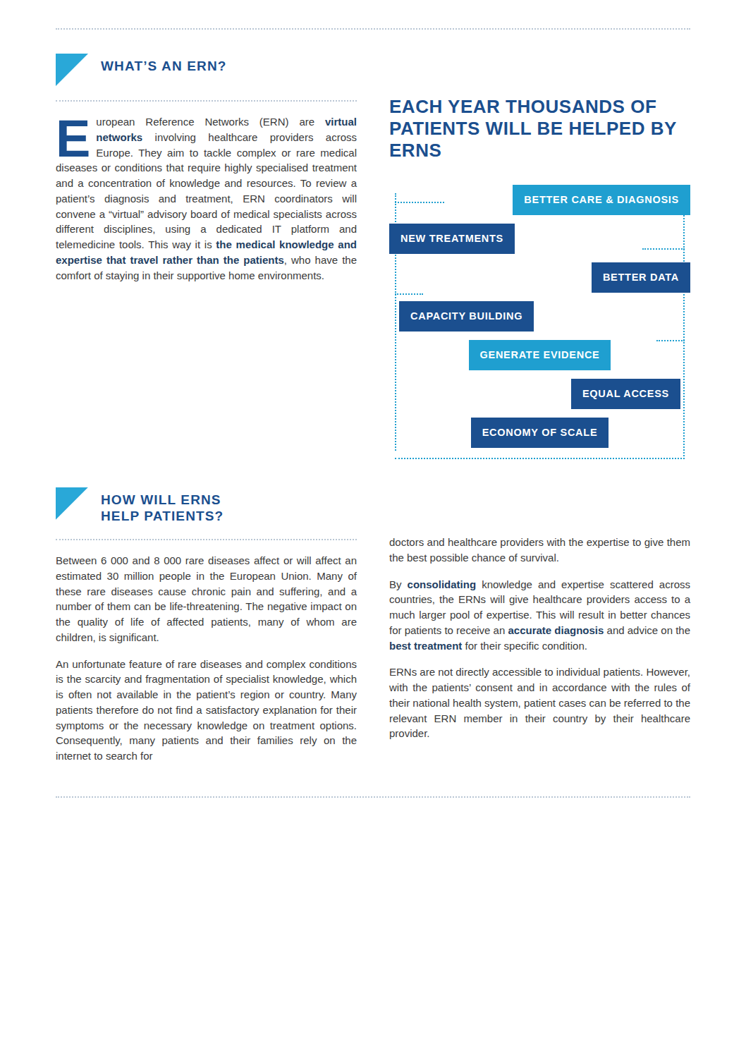What’s an ERN?
European Reference Networks (ERN) are virtual networks involving healthcare providers across Europe. They aim to tackle complex or rare medical diseases or conditions that require highly specialised treatment and a concentration of knowledge and resources. To review a patient’s diagnosis and treatment, ERN coordinators will convene a “virtual” advisory board of medical specialists across different disciplines, using a dedicated IT platform and telemedicine tools. This way it is the medical knowledge and expertise that travel rather than the patients, who have the comfort of staying in their supportive home environments.
Each year thousands of patients will be helped by ERNs
Better care & diagnosis
New treatments
Better data
Capacity building
Generate evidence
Equal access
Economy of scale
How will ERNs
help patients?
Between 6 000 and 8 000 rare diseases affect or will affect an estimated 30 million people in the European Union. Many of these rare diseases cause chronic pain and suffering, and a number of them can be life-threatening. The negative impact on the quality of life of affected patients, many of whom are children, is significant.
An unfortunate feature of rare diseases and complex conditions is the scarcity and fragmentation of specialist knowledge, which is often not available in the patient’s region or country. Many patients therefore do not find a satisfactory explanation for their symptoms or the necessary knowledge on treatment options. Consequently, many patients and their families rely on the internet to search for
doctors and healthcare providers with the expertise to give them the best possible chance of survival.
By consolidating knowledge and expertise scattered across countries, the ERNs will give healthcare providers access to a much larger pool of expertise. This will result in better chances for patients to receive an accurate diagnosis and advice on the best treatment for their specific condition.
ERNs are not directly accessible to individual patients. However, with the patients’ consent and in accordance with the rules of their national health system, patient cases can be referred to the relevant ERN member in their country by their healthcare provider.